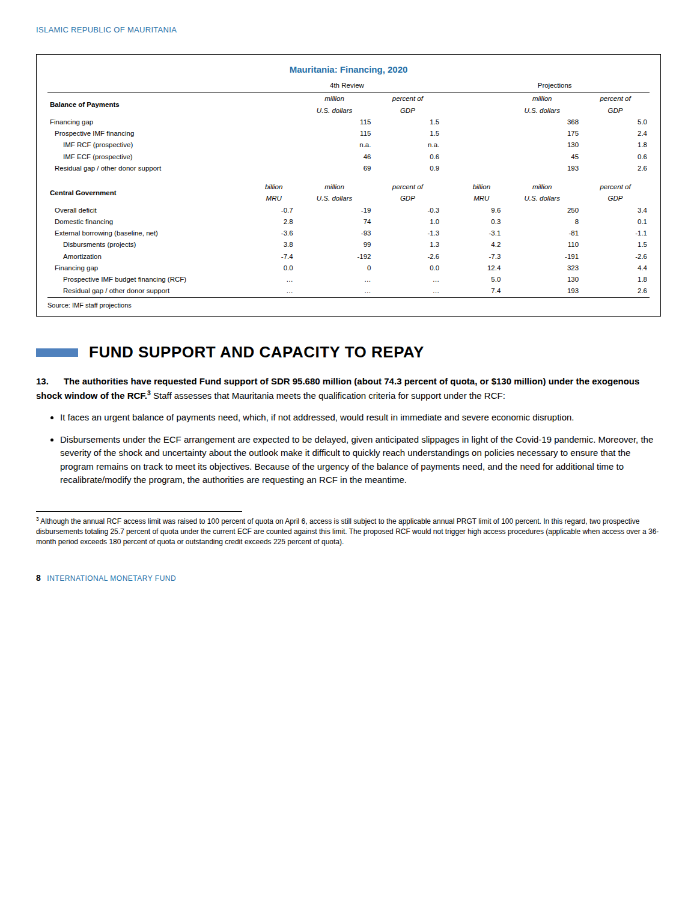ISLAMIC REPUBLIC OF MAURITANIA
Mauritania: Financing, 2020
| | 4th Review | | Projections |
| Balance of Payments | | million | percent of | | | million | percent of |
| | U.S. dollars | GDP | | | U.S. dollars | GDP |
| Financing gap | | 115 | 1.5 | | | 368 | 5.0 |
| Prospective IMF financing | | 115 | 1.5 | | | 175 | 2.4 |
| IMF RCF (prospective) | | n.a. | n.a. | | | 130 | 1.8 |
| IMF ECF (prospective) | | 46 | 0.6 | | | 45 | 0.6 |
| Residual gap / other donor support | | 69 | 0.9 | | | 193 | 2.6 |
| Central Government | billion | million | percent of | | billion | million | percent of |
| MRU | U.S. dollars | GDP | | MRU | U.S. dollars | GDP |
| Overall deficit | -0.7 | -19 | -0.3 | | 9.6 | 250 | 3.4 |
| Domestic financing | 2.8 | 74 | 1.0 | | 0.3 | 8 | 0.1 |
| External borrowing (baseline, net) | -3.6 | -93 | -1.3 | | -3.1 | -81 | -1.1 |
| Disbursments (projects) | 3.8 | 99 | 1.3 | | 4.2 | 110 | 1.5 |
| Amortization | -7.4 | -192 | -2.6 | | -7.3 | -191 | -2.6 |
| Financing gap | 0.0 | 0 | 0.0 | | 12.4 | 323 | 4.4 |
| Prospective IMF budget financing (RCF) | … | … | … | | 5.0 | 130 | 1.8 |
| Residual gap / other donor support | … | … | … | | 7.4 | 193 | 2.6 |
Source: IMF staff projections
FUND SUPPORT AND CAPACITY TO REPAY
13. The authorities have requested Fund support of SDR 95.680 million (about 74.3 percent of quota, or $130 million) under the exogenous shock window of the RCF.3 Staff assesses that Mauritania meets the qualification criteria for support under the RCF:
It faces an urgent balance of payments need, which, if not addressed, would result in immediate and severe economic disruption.
Disbursements under the ECF arrangement are expected to be delayed, given anticipated slippages in light of the Covid-19 pandemic. Moreover, the severity of the shock and uncertainty about the outlook make it difficult to quickly reach understandings on policies necessary to ensure that the program remains on track to meet its objectives. Because of the urgency of the balance of payments need, and the need for additional time to recalibrate/modify the program, the authorities are requesting an RCF in the meantime.
3 Although the annual RCF access limit was raised to 100 percent of quota on April 6, access is still subject to the applicable annual PRGT limit of 100 percent. In this regard, two prospective disbursements totaling 25.7 percent of quota under the current ECF are counted against this limit. The proposed RCF would not trigger high access procedures (applicable when access over a 36-month period exceeds 180 percent of quota or outstanding credit exceeds 225 percent of quota).
8 INTERNATIONAL MONETARY FUND